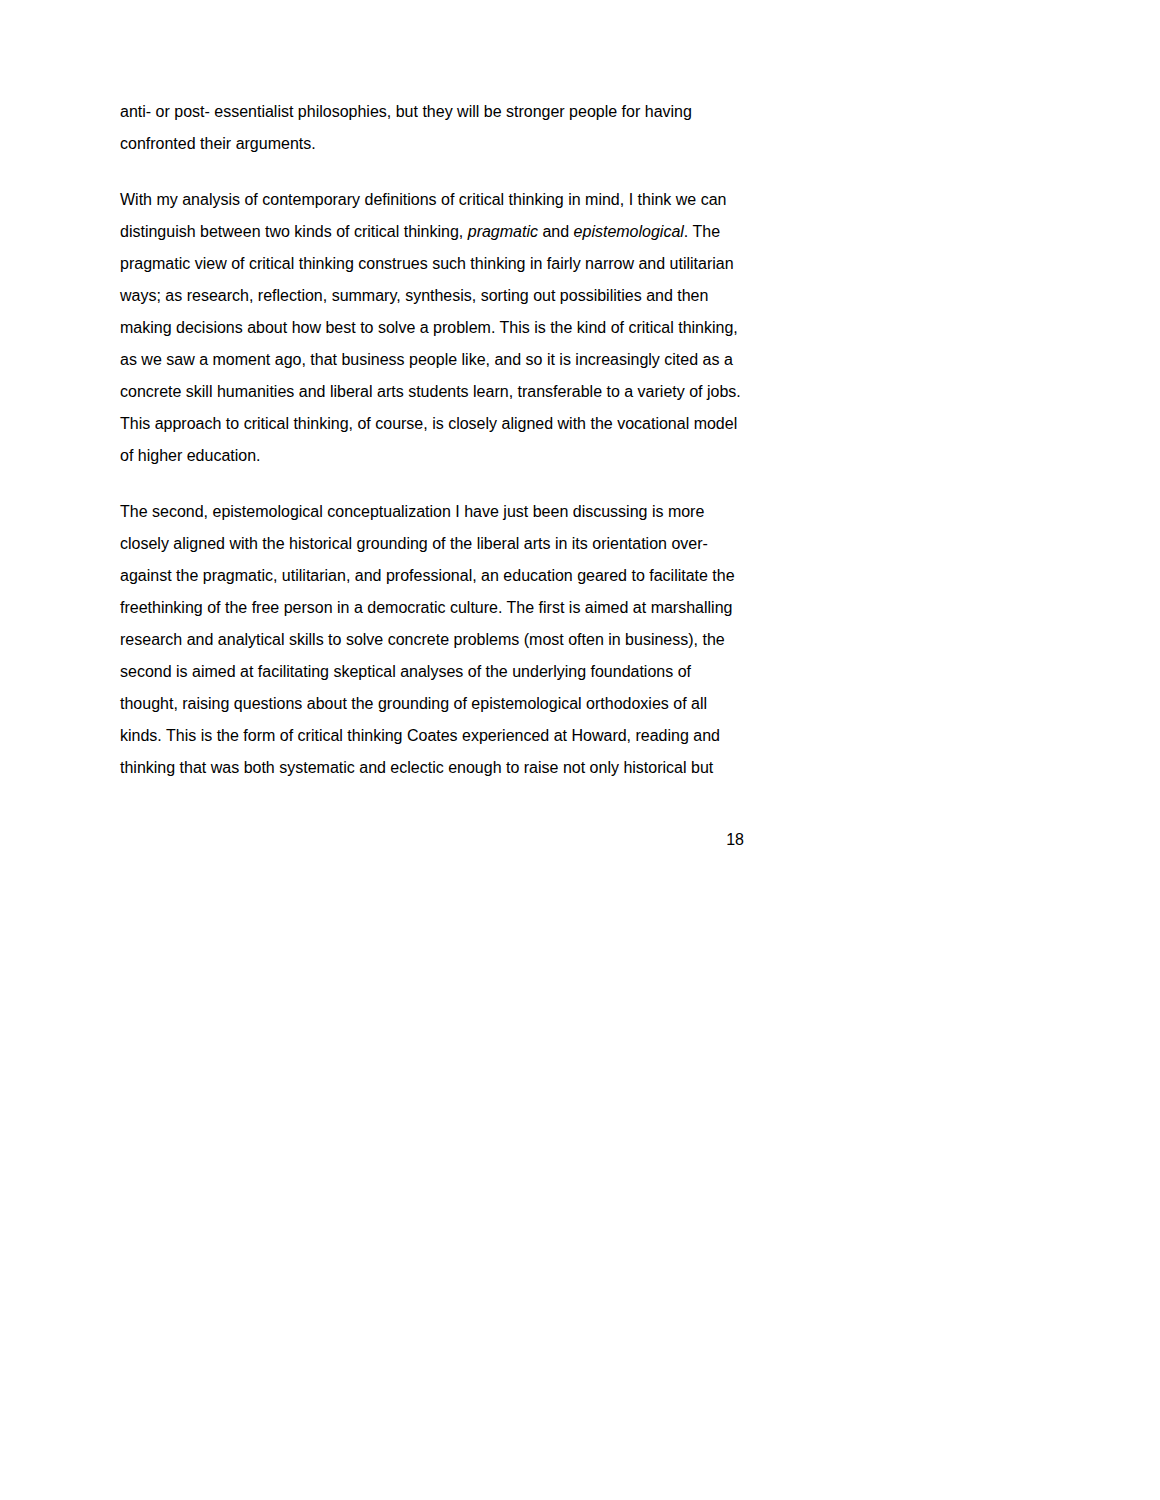anti- or post- essentialist philosophies, but they will be stronger people for having confronted their arguments.
With my analysis of contemporary definitions of critical thinking in mind, I think we can distinguish between two kinds of critical thinking, pragmatic and epistemological. The pragmatic view of critical thinking construes such thinking in fairly narrow and utilitarian ways; as research, reflection, summary, synthesis, sorting out possibilities and then making decisions about how best to solve a problem. This is the kind of critical thinking, as we saw a moment ago, that business people like, and so it is increasingly cited as a concrete skill humanities and liberal arts students learn, transferable to a variety of jobs. This approach to critical thinking, of course, is closely aligned with the vocational model of higher education.
The second, epistemological conceptualization I have just been discussing is more closely aligned with the historical grounding of the liberal arts in its orientation over-against the pragmatic, utilitarian, and professional, an education geared to facilitate the freethinking of the free person in a democratic culture. The first is aimed at marshalling research and analytical skills to solve concrete problems (most often in business), the second is aimed at facilitating skeptical analyses of the underlying foundations of thought, raising questions about the grounding of epistemological orthodoxies of all kinds. This is the form of critical thinking Coates experienced at Howard, reading and thinking that was both systematic and eclectic enough to raise not only historical but
18